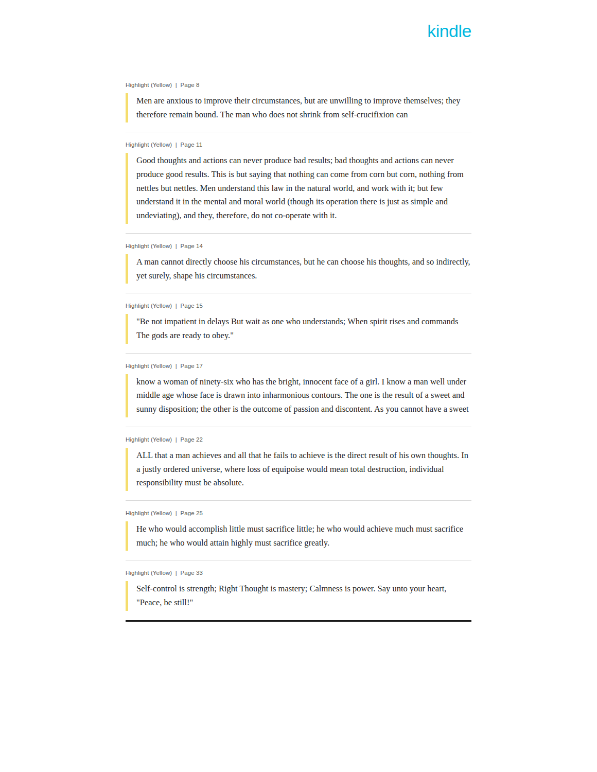kindle
Highlight (Yellow) | Page 8
Men are anxious to improve their circumstances, but are unwilling to improve themselves; they therefore remain bound. The man who does not shrink from self-crucifixion can
Highlight (Yellow) | Page 11
Good thoughts and actions can never produce bad results; bad thoughts and actions can never produce good results. This is but saying that nothing can come from corn but corn, nothing from nettles but nettles. Men understand this law in the natural world, and work with it; but few understand it in the mental and moral world (though its operation there is just as simple and undeviating), and they, therefore, do not co-operate with it.
Highlight (Yellow) | Page 14
A man cannot directly choose his circumstances, but he can choose his thoughts, and so indirectly, yet surely, shape his circumstances.
Highlight (Yellow) | Page 15
"Be not impatient in delays But wait as one who understands; When spirit rises and commands The gods are ready to obey."
Highlight (Yellow) | Page 17
know a woman of ninety-six who has the bright, innocent face of a girl. I know a man well under middle age whose face is drawn into inharmonious contours. The one is the result of a sweet and sunny disposition; the other is the outcome of passion and discontent. As you cannot have a sweet
Highlight (Yellow) | Page 22
ALL that a man achieves and all that he fails to achieve is the direct result of his own thoughts. In a justly ordered universe, where loss of equipoise would mean total destruction, individual responsibility must be absolute.
Highlight (Yellow) | Page 25
He who would accomplish little must sacrifice little; he who would achieve much must sacrifice much; he who would attain highly must sacrifice greatly.
Highlight (Yellow) | Page 33
Self-control is strength; Right Thought is mastery; Calmness is power. Say unto your heart, "Peace, be still!"